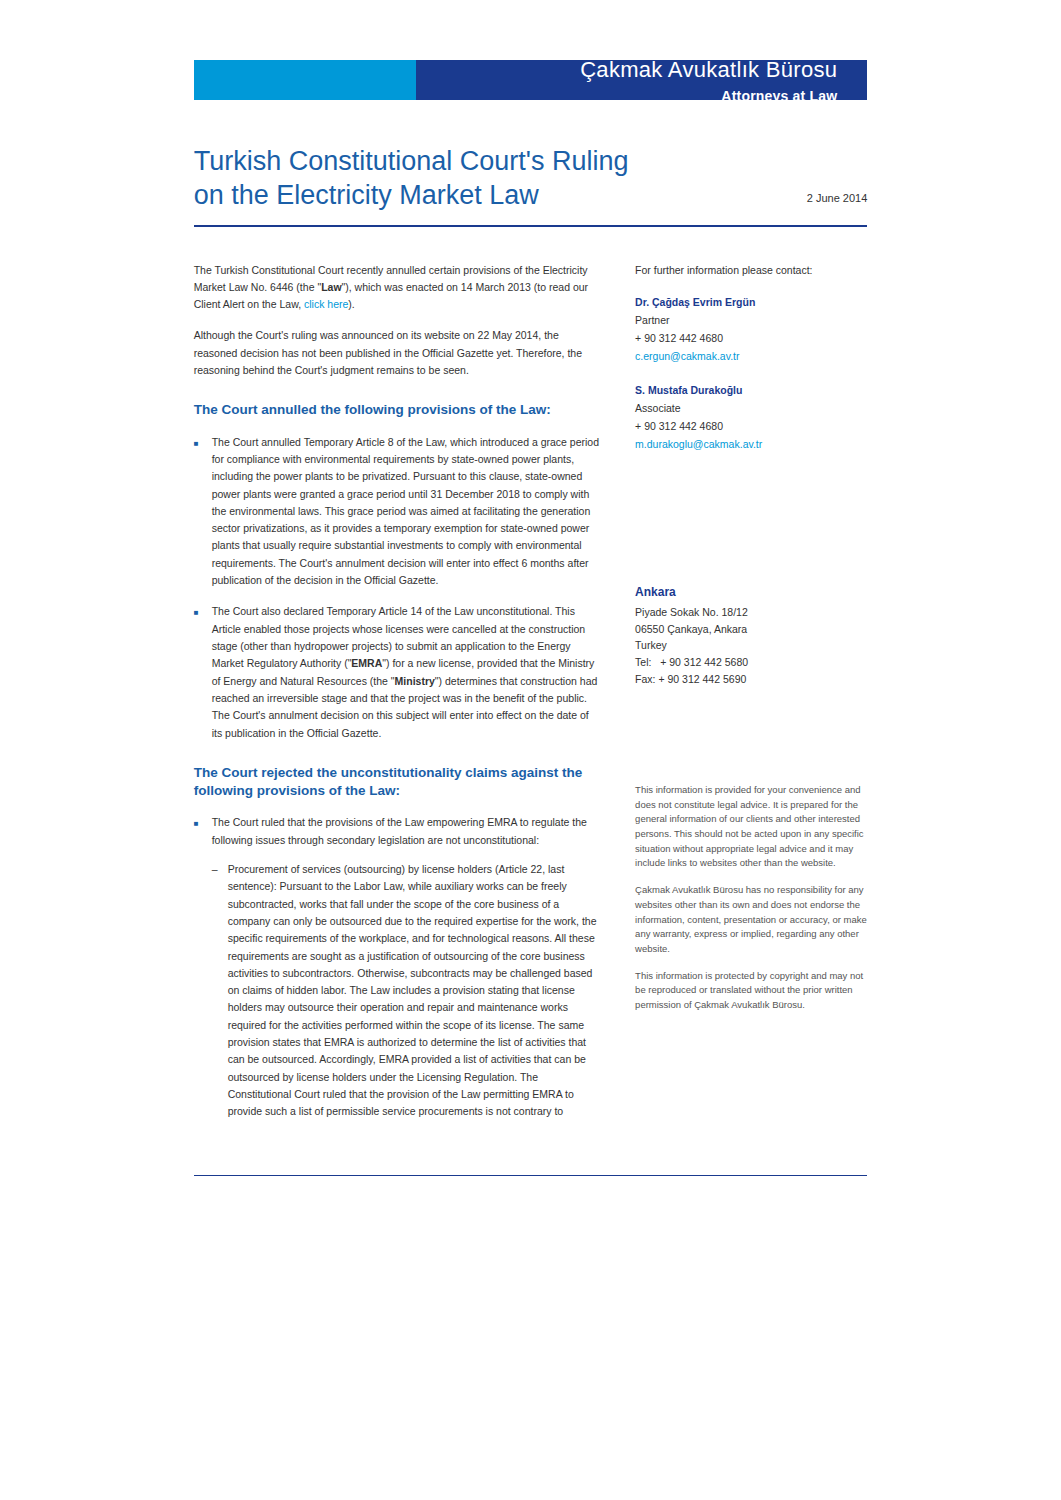Çakmak Avukatlık Bürosu
Attorneys at Law
Turkish Constitutional Court's Ruling
on the Electricity Market Law
2 June 2014
The Turkish Constitutional Court recently annulled certain provisions of the Electricity Market Law No. 6446 (the "Law"), which was enacted on 14 March 2013 (to read our Client Alert on the Law, click here).
Although the Court's ruling was announced on its website on 22 May 2014, the reasoned decision has not been published in the Official Gazette yet. Therefore, the reasoning behind the Court's judgment remains to be seen.
The Court annulled the following provisions of the Law:
The Court annulled Temporary Article 8 of the Law, which introduced a grace period for compliance with environmental requirements by state-owned power plants, including the power plants to be privatized. Pursuant to this clause, state-owned power plants were granted a grace period until 31 December 2018 to comply with the environmental laws. This grace period was aimed at facilitating the generation sector privatizations, as it provides a temporary exemption for state-owned power plants that usually require substantial investments to comply with environmental requirements. The Court's annulment decision will enter into effect 6 months after publication of the decision in the Official Gazette.
The Court also declared Temporary Article 14 of the Law unconstitutional. This Article enabled those projects whose licenses were cancelled at the construction stage (other than hydropower projects) to submit an application to the Energy Market Regulatory Authority ("EMRA") for a new license, provided that the Ministry of Energy and Natural Resources (the "Ministry") determines that construction had reached an irreversible stage and that the project was in the benefit of the public. The Court's annulment decision on this subject will enter into effect on the date of its publication in the Official Gazette.
The Court rejected the unconstitutionality claims against the following provisions of the Law:
The Court ruled that the provisions of the Law empowering EMRA to regulate the following issues through secondary legislation are not unconstitutional:
Procurement of services (outsourcing) by license holders (Article 22, last sentence): Pursuant to the Labor Law, while auxiliary works can be freely subcontracted, works that fall under the scope of the core business of a company can only be outsourced due to the required expertise for the work, the specific requirements of the workplace, and for technological reasons. All these requirements are sought as a justification of outsourcing of the core business activities to subcontractors. Otherwise, subcontracts may be challenged based on claims of hidden labor. The Law includes a provision stating that license holders may outsource their operation and repair and maintenance works required for the activities performed within the scope of its license. The same provision states that EMRA is authorized to determine the list of activities that can be outsourced. Accordingly, EMRA provided a list of activities that can be outsourced by license holders under the Licensing Regulation. The Constitutional Court ruled that the provision of the Law permitting EMRA to provide such a list of permissible service procurements is not contrary to
For further information please contact:
Dr. Çağdaş Evrim Ergün
Partner
+ 90 312 442 4680
c.ergun@cakmak.av.tr
S. Mustafa Durakoğlu
Associate
+ 90 312 442 4680
m.durakoglu@cakmak.av.tr
Ankara
Piyade Sokak No. 18/12
06550 Çankaya, Ankara
Turkey
Tel: + 90 312 442 5680
Fax: + 90 312 442 5690
This information is provided for your convenience and does not constitute legal advice. It is prepared for the general information of our clients and other interested persons. This should not be acted upon in any specific situation without appropriate legal advice and it may include links to websites other than the website.
Çakmak Avukatlık Bürosu has no responsibility for any websites other than its own and does not endorse the information, content, presentation or accuracy, or make any warranty, express or implied, regarding any other website.
This information is protected by copyright and may not be reproduced or translated without the prior written permission of Çakmak Avukatlık Bürosu.